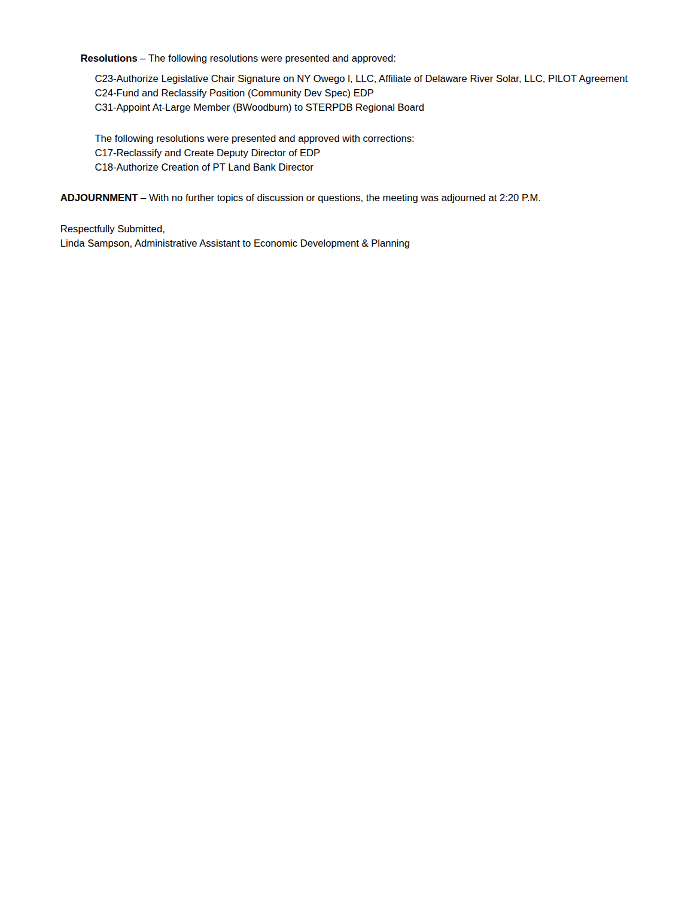Resolutions – The following resolutions were presented and approved:
C23-Authorize Legislative Chair Signature on NY Owego l, LLC, Affiliate of Delaware River Solar, LLC, PILOT Agreement
C24-Fund and Reclassify Position (Community Dev Spec) EDP
C31-Appoint At-Large Member (BWoodburn) to STERPDB Regional Board
The following resolutions were presented and approved with corrections:
C17-Reclassify and Create Deputy Director of EDP
C18-Authorize Creation of PT Land Bank Director
ADJOURNMENT – With no further topics of discussion or questions, the meeting was adjourned at 2:20 P.M.
Respectfully Submitted,
Linda Sampson, Administrative Assistant to Economic Development & Planning